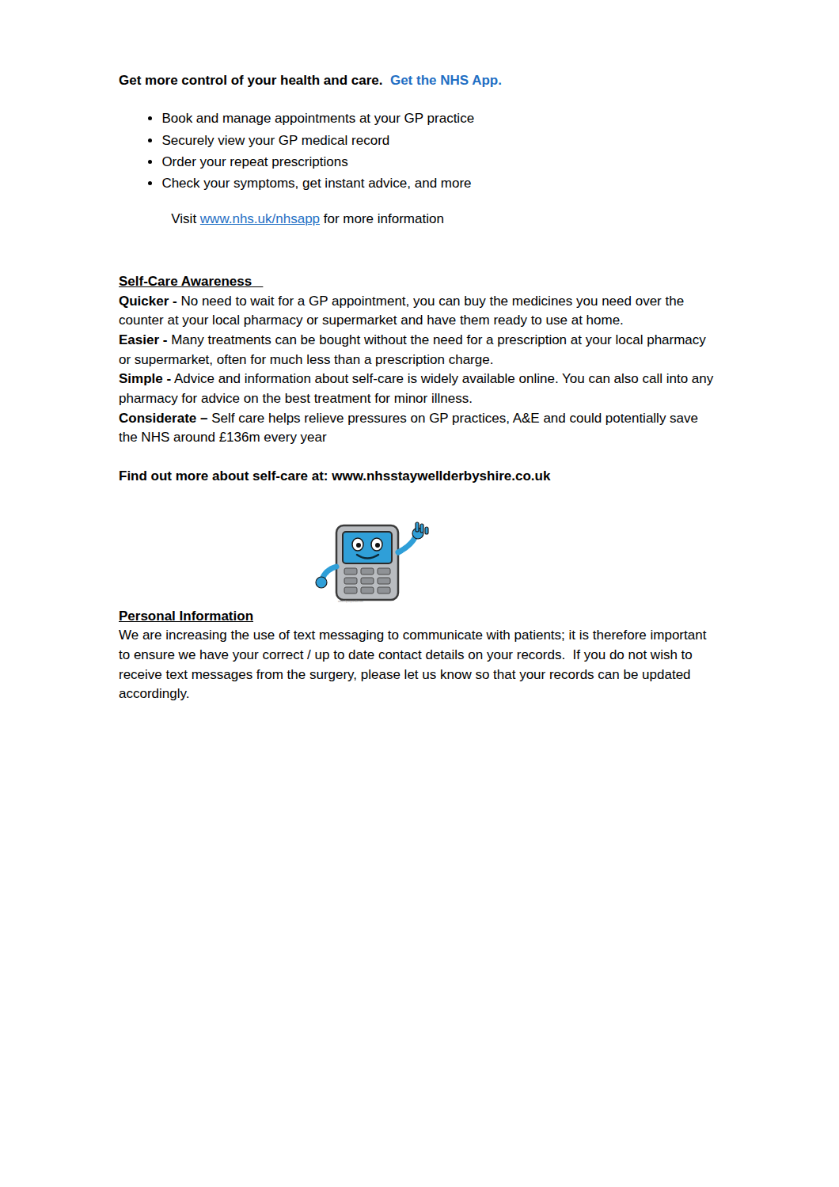Get more control of your health and care. Get the NHS App.
Book and manage appointments at your GP practice
Securely view your GP medical record
Order your repeat prescriptions
Check your symptoms, get instant advice, and more
Visit www.nhs.uk/nhsapp for more information
Self-Care Awareness
Quicker - No need to wait for a GP appointment, you can buy the medicines you need over the counter at your local pharmacy or supermarket and have them ready to use at home.
Easier - Many treatments can be bought without the need for a prescription at your local pharmacy or supermarket, often for much less than a prescription charge.
Simple - Advice and information about self-care is widely available online. You can also call into any pharmacy for advice on the best treatment for minor illness.
Considerate – Self care helps relieve pressures on GP practices, A&E and could potentially save the NHS around £136m every year
Find out more about self-care at: www.nhsstaywellderbyshire.co.uk
www.clipartpanda.com
Personal Information
We are increasing the use of text messaging to communicate with patients; it is therefore important to ensure we have your correct / up to date contact details on your records. If you do not wish to receive text messages from the surgery, please let us know so that your records can be updated accordingly.